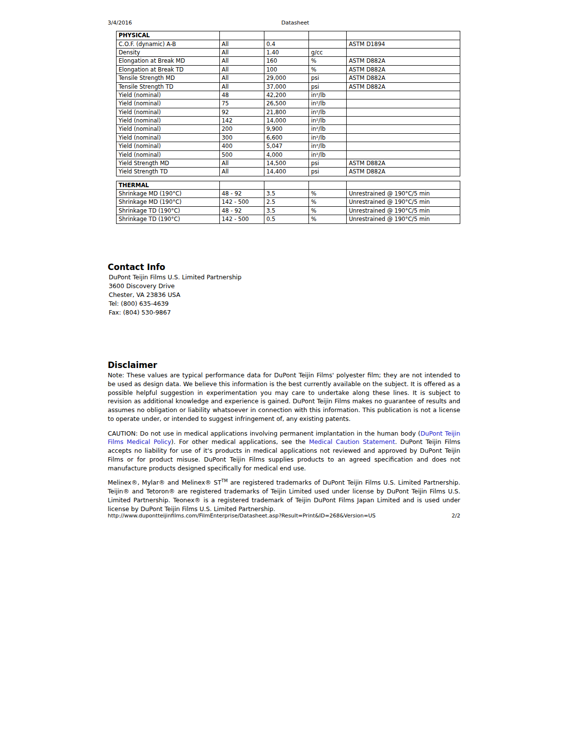3/4/2016
Datasheet
| PHYSICAL | | | | |
| C.O.F. (dynamic) A-B | All | 0.4 | | ASTM D1894 |
| Density | All | 1.40 | g/cc | |
| Elongation at Break MD | All | 160 | % | ASTM D882A |
| Elongation at Break TD | All | 100 | % | ASTM D882A |
| Tensile Strength MD | All | 29,000 | psi | ASTM D882A |
| Tensile Strength TD | All | 37,000 | psi | ASTM D882A |
| Yield (nominal) | 48 | 42,200 | in²/lb | |
| Yield (nominal) | 75 | 26,500 | in²/lb | |
| Yield (nominal) | 92 | 21,800 | in²/lb | |
| Yield (nominal) | 142 | 14,000 | in²/lb | |
| Yield (nominal) | 200 | 9,900 | in²/lb | |
| Yield (nominal) | 300 | 6,600 | in²/lb | |
| Yield (nominal) | 400 | 5,047 | in²/lb | |
| Yield (nominal) | 500 | 4,000 | in²/lb | |
| Yield Strength MD | All | 14,500 | psi | ASTM D882A |
| Yield Strength TD | All | 14,400 | psi | ASTM D882A |
| THERMAL | | | | |
| Shrinkage MD (190°C) | 48 - 92 | 3.5 | % | Unrestrained @ 190°C/5 min |
| Shrinkage MD (190°C) | 142 - 500 | 2.5 | % | Unrestrained @ 190°C/5 min |
| Shrinkage TD (190°C) | 48 - 92 | 3.5 | % | Unrestrained @ 190°C/5 min |
| Shrinkage TD (190°C) | 142 - 500 | 0.5 | % | Unrestrained @ 190°C/5 min |
Contact Info
DuPont Teijin Films U.S. Limited Partnership
3600 Discovery Drive
Chester, VA 23836 USA
Tel: (800) 635-4639
Fax: (804) 530-9867
Disclaimer
Note: These values are typical performance data for DuPont Teijin Films' polyester film; they are not intended to be used as design data. We believe this information is the best currently available on the subject. It is offered as a possible helpful suggestion in experimentation you may care to undertake along these lines. It is subject to revision as additional knowledge and experience is gained. DuPont Teijin Films makes no guarantee of results and assumes no obligation or liability whatsoever in connection with this information. This publication is not a license to operate under, or intended to suggest infringement of, any existing patents.
CAUTION: Do not use in medical applications involving permanent implantation in the human body (DuPont Teijin Films Medical Policy). For other medical applications, see the Medical Caution Statement. DuPont Teijin Films accepts no liability for use of it's products in medical applications not reviewed and approved by DuPont Teijin Films or for product misuse. DuPont Teijin Films supplies products to an agreed specification and does not manufacture products designed specifically for medical end use.
Melinex®, Mylar® and Melinex® STTM are registered trademarks of DuPont Teijin Films U.S. Limited Partnership. Teijin® and Tetoron® are registered trademarks of Teijin Limited used under license by DuPont Teijin Films U.S. Limited Partnership. Teonex® is a registered trademark of Teijin DuPont Films Japan Limited and is used under license by DuPont Teijin Films U.S. Limited Partnership.
http://www.dupontteijinfilms.com/FilmEnterprise/Datasheet.asp?Result=Print&ID=268&Version=US
2/2